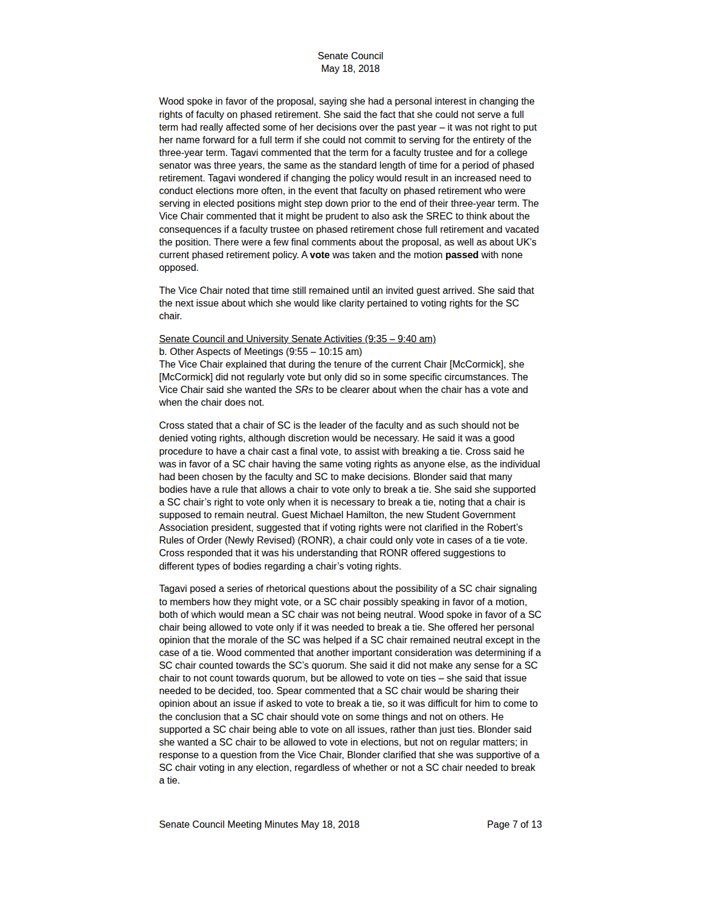Senate Council May 18, 2018
Wood spoke in favor of the proposal, saying she had a personal interest in changing the rights of faculty on phased retirement. She said the fact that she could not serve a full term had really affected some of her decisions over the past year – it was not right to put her name forward for a full term if she could not commit to serving for the entirety of the three-year term. Tagavi commented that the term for a faculty trustee and for a college senator was three years, the same as the standard length of time for a period of phased retirement. Tagavi wondered if changing the policy would result in an increased need to conduct elections more often, in the event that faculty on phased retirement who were serving in elected positions might step down prior to the end of their three-year term. The Vice Chair commented that it might be prudent to also ask the SREC to think about the consequences if a faculty trustee on phased retirement chose full retirement and vacated the position. There were a few final comments about the proposal, as well as about UK’s current phased retirement policy. A vote was taken and the motion passed with none opposed.
The Vice Chair noted that time still remained until an invited guest arrived. She said that the next issue about which she would like clarity pertained to voting rights for the SC chair.
Senate Council and University Senate Activities (9:35 – 9:40 am)
b. Other Aspects of Meetings (9:55 – 10:15 am)
The Vice Chair explained that during the tenure of the current Chair [McCormick], she [McCormick] did not regularly vote but only did so in some specific circumstances. The Vice Chair said she wanted the SRs to be clearer about when the chair has a vote and when the chair does not.
Cross stated that a chair of SC is the leader of the faculty and as such should not be denied voting rights, although discretion would be necessary. He said it was a good procedure to have a chair cast a final vote, to assist with breaking a tie. Cross said he was in favor of a SC chair having the same voting rights as anyone else, as the individual had been chosen by the faculty and SC to make decisions. Blonder said that many bodies have a rule that allows a chair to vote only to break a tie. She said she supported a SC chair’s right to vote only when it is necessary to break a tie, noting that a chair is supposed to remain neutral. Guest Michael Hamilton, the new Student Government Association president, suggested that if voting rights were not clarified in the Robert’s Rules of Order (Newly Revised) (RONR), a chair could only vote in cases of a tie vote. Cross responded that it was his understanding that RONR offered suggestions to different types of bodies regarding a chair’s voting rights.
Tagavi posed a series of rhetorical questions about the possibility of a SC chair signaling to members how they might vote, or a SC chair possibly speaking in favor of a motion, both of which would mean a SC chair was not being neutral. Wood spoke in favor of a SC chair being allowed to vote only if it was needed to break a tie. She offered her personal opinion that the morale of the SC was helped if a SC chair remained neutral except in the case of a tie. Wood commented that another important consideration was determining if a SC chair counted towards the SC’s quorum. She said it did not make any sense for a SC chair to not count towards quorum, but be allowed to vote on ties – she said that issue needed to be decided, too. Spear commented that a SC chair would be sharing their opinion about an issue if asked to vote to break a tie, so it was difficult for him to come to the conclusion that a SC chair should vote on some things and not on others. He supported a SC chair being able to vote on all issues, rather than just ties. Blonder said she wanted a SC chair to be allowed to vote in elections, but not on regular matters; in response to a question from the Vice Chair, Blonder clarified that she was supportive of a SC chair voting in any election, regardless of whether or not a SC chair needed to break a tie.
Senate Council Meeting Minutes May 18, 2018 Page 7 of 13